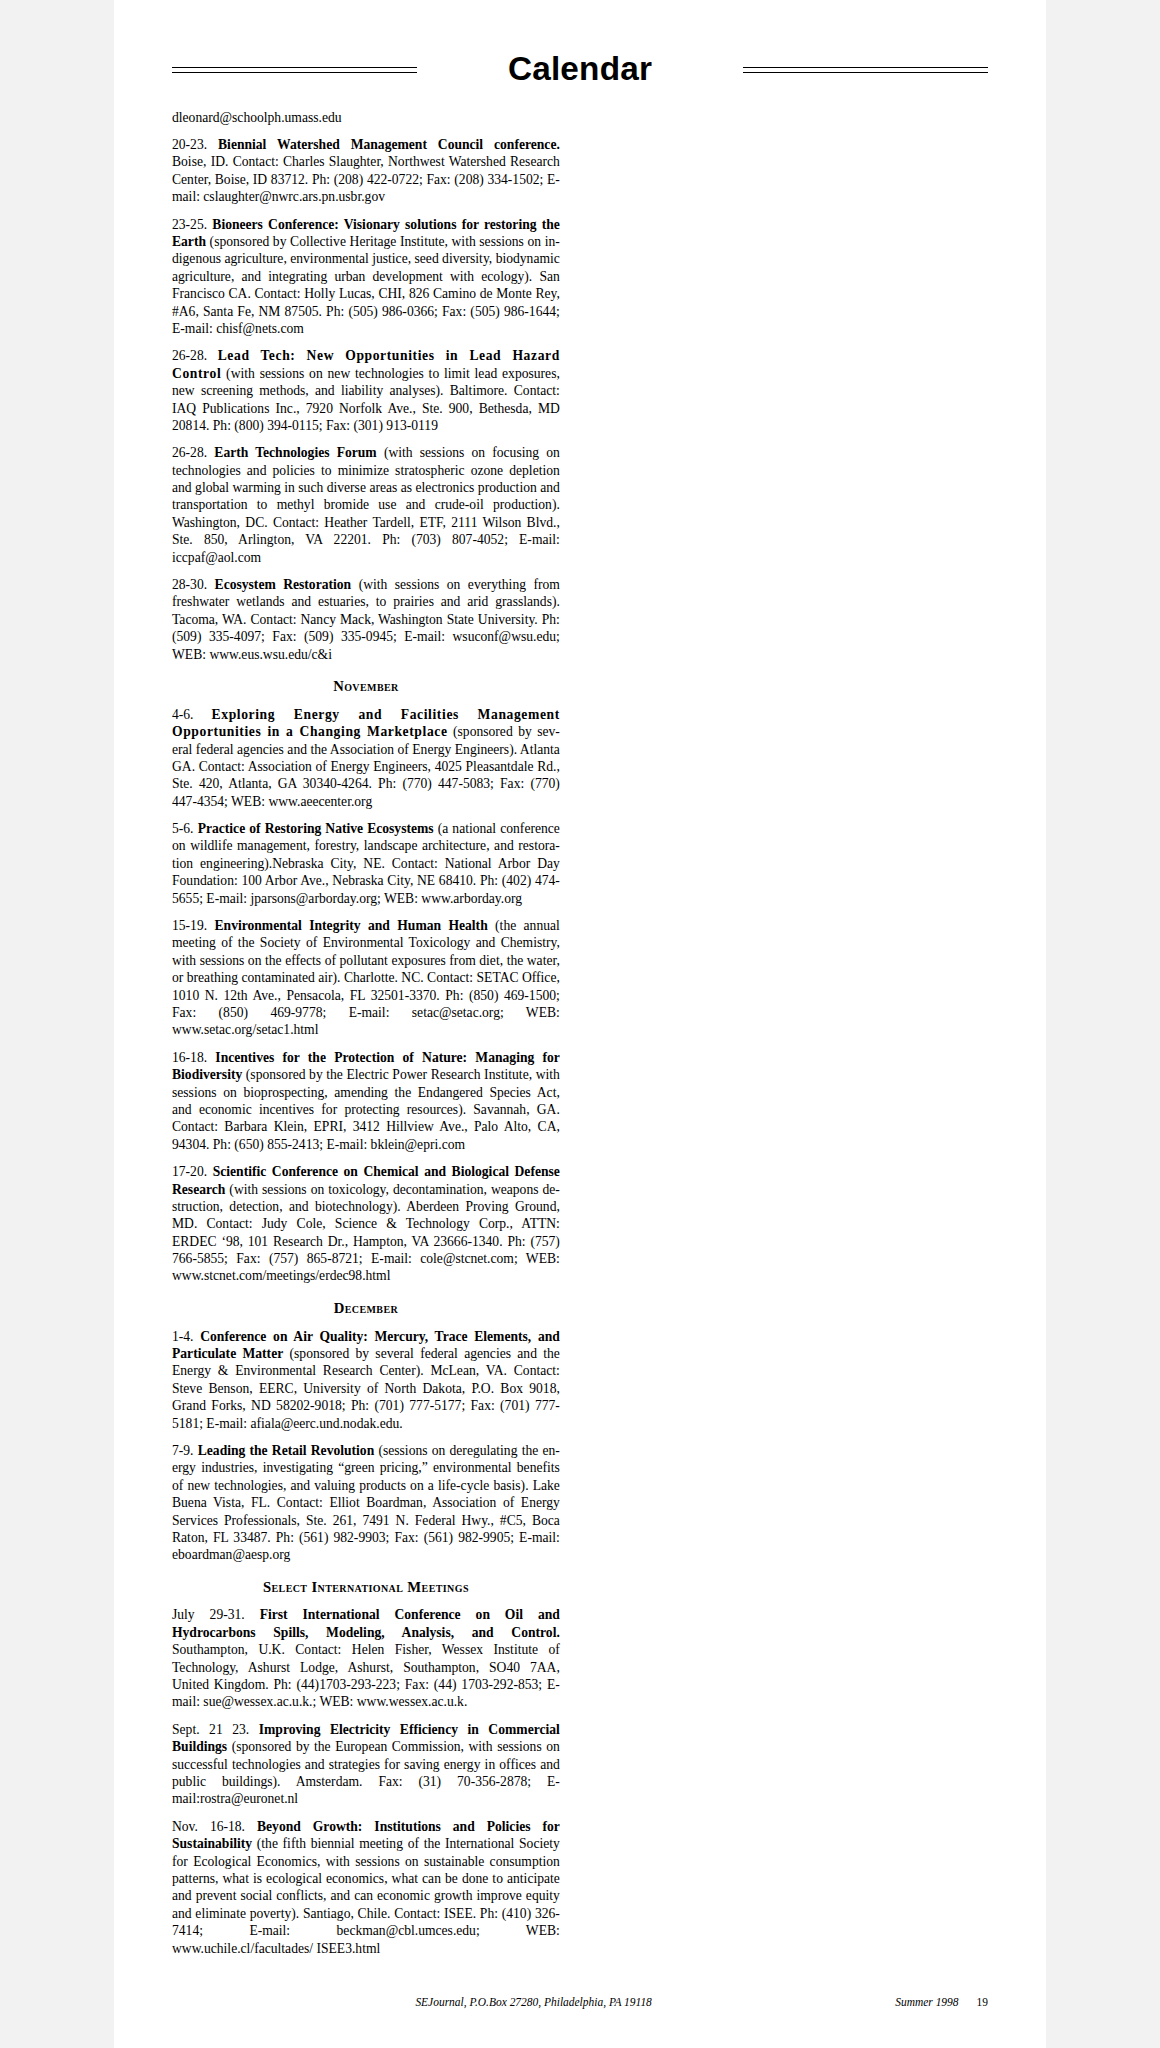Calendar
dleonard@schoolph.umass.edu
20-23. Biennial Watershed Management Council conference. Boise, ID. Contact: Charles Slaughter, Northwest Watershed Research Center, Boise, ID 83712. Ph: (208) 422-0722; Fax: (208) 334-1502; E-mail: cslaughter@nwrc.ars.pn.usbr.gov
23-25. Bioneers Conference: Visionary solutions for restoring the Earth (sponsored by Collective Heritage Institute, with sessions on indigenous agriculture, environmental justice, seed diversity, biodynamic agriculture, and integrating urban development with ecology). San Francisco CA. Contact: Holly Lucas, CHI, 826 Camino de Monte Rey, #A6, Santa Fe, NM 87505. Ph: (505) 986-0366; Fax: (505) 986-1644; E-mail: chisf@nets.com
26-28. Lead Tech: New Opportunities in Lead Hazard Control (with sessions on new technologies to limit lead exposures, new screening methods, and liability analyses). Baltimore. Contact: IAQ Publications Inc., 7920 Norfolk Ave., Ste. 900, Bethesda, MD 20814. Ph: (800) 394-0115; Fax: (301) 913-0119
26-28. Earth Technologies Forum (with sessions on focusing on technologies and policies to minimize stratospheric ozone depletion and global warming in such diverse areas as electronics production and transportation to methyl bromide use and crude-oil production). Washington, DC. Contact: Heather Tardell, ETF, 2111 Wilson Blvd., Ste. 850, Arlington, VA 22201. Ph: (703) 807-4052; E-mail: iccpaf@aol.com
28-30. Ecosystem Restoration (with sessions on everything from freshwater wetlands and estuaries, to prairies and arid grasslands). Tacoma, WA. Contact: Nancy Mack, Washington State University. Ph: (509) 335-4097; Fax: (509) 335-0945; E-mail: wsuconf@wsu.edu; WEB: www.eus.wsu.edu/c&i
November
4-6. Exploring Energy and Facilities Management Opportunities in a Changing Marketplace (sponsored by several federal agencies and the Association of Energy Engineers). Atlanta GA. Contact: Association of Energy Engineers, 4025 Pleasantdale Rd., Ste. 420, Atlanta, GA 30340-4264. Ph: (770) 447-5083; Fax: (770) 447-4354; WEB: www.aeecenter.org
5-6. Practice of Restoring Native Ecosystems (a national conference on wildlife management, forestry, landscape architecture, and restoration engineering).Nebraska City, NE. Contact: National Arbor Day Foundation: 100 Arbor Ave., Nebraska City, NE 68410. Ph: (402) 474-5655; E-mail: jparsons@arborday.org; WEB: www.arborday.org
15-19. Environmental Integrity and Human Health (the annual meeting of the Society of Environmental Toxicology and Chemistry, with sessions on the effects of pollutant exposures from diet, the water, or breathing contaminated air). Charlotte. NC. Contact: SETAC Office, 1010 N. 12th Ave., Pensacola, FL 32501-3370. Ph: (850) 469-1500; Fax: (850) 469-9778; E-mail: setac@setac.org; WEB: www.setac.org/setac1.html
16-18. Incentives for the Protection of Nature: Managing for Biodiversity (sponsored by the Electric Power Research Institute, with sessions on bioprospecting, amending the Endangered Species Act, and economic incentives for protecting resources). Savannah, GA. Contact: Barbara Klein, EPRI, 3412 Hillview Ave., Palo Alto, CA, 94304. Ph: (650) 855-2413; E-mail: bklein@epri.com
17-20. Scientific Conference on Chemical and Biological Defense Research (with sessions on toxicology, decontamination, weapons destruction, detection, and biotechnology). Aberdeen Proving Ground, MD. Contact: Judy Cole, Science & Technology Corp., ATTN: ERDEC ‘98, 101 Research Dr., Hampton, VA 23666-1340. Ph: (757) 766-5855; Fax: (757) 865-8721; E-mail: cole@stcnet.com; WEB: www.stcnet.com/meetings/erdec98.html
December
1-4. Conference on Air Quality: Mercury, Trace Elements, and Particulate Matter (sponsored by several federal agencies and the Energy & Environmental Research Center). McLean, VA. Contact: Steve Benson, EERC, University of North Dakota, P.O. Box 9018, Grand Forks, ND 58202-9018; Ph: (701) 777-5177; Fax: (701) 777-5181; E-mail: afiala@eerc.und.nodak.edu.
7-9. Leading the Retail Revolution (sessions on deregulating the energy industries, investigating “green pricing,” environmental benefits of new technologies, and valuing products on a life-cycle basis). Lake Buena Vista, FL. Contact: Elliot Boardman, Association of Energy Services Professionals, Ste. 261, 7491 N. Federal Hwy., #C5, Boca Raton, FL 33487. Ph: (561) 982-9903; Fax: (561) 982-9905; E-mail: eboardman@aesp.org
Select International Meetings
July 29-31. First International Conference on Oil and Hydrocarbons Spills, Modeling, Analysis, and Control. Southampton, U.K. Contact: Helen Fisher, Wessex Institute of Technology, Ashurst Lodge, Ashurst, Southampton, SO40 7AA, United Kingdom. Ph: (44)1703-293-223; Fax: (44) 1703-292-853; E-mail: sue@wessex.ac.u.k.; WEB: www.wessex.ac.u.k.
Sept. 21 23. Improving Electricity Efficiency in Commercial Buildings (sponsored by the European Commission, with sessions on successful technologies and strategies for saving energy in offices and public buildings). Amsterdam. Fax: (31) 70-356-2878; E-mail:rostra@euronet.nl
Nov. 16-18. Beyond Growth: Institutions and Policies for Sustainability (the fifth biennial meeting of the International Society for Ecological Economics, with sessions on sustainable consumption patterns, what is ecological economics, what can be done to anticipate and prevent social conflicts, and can economic growth improve equity and eliminate poverty). Santiago, Chile. Contact: ISEE. Ph: (410) 326-7414; E-mail: beckman@cbl.umces.edu; WEB: www.uchile.cl/facultades/ ISEE3.html
SEJournal, P.O.Box 27280, Philadelphia, PA 19118
Summer 199819